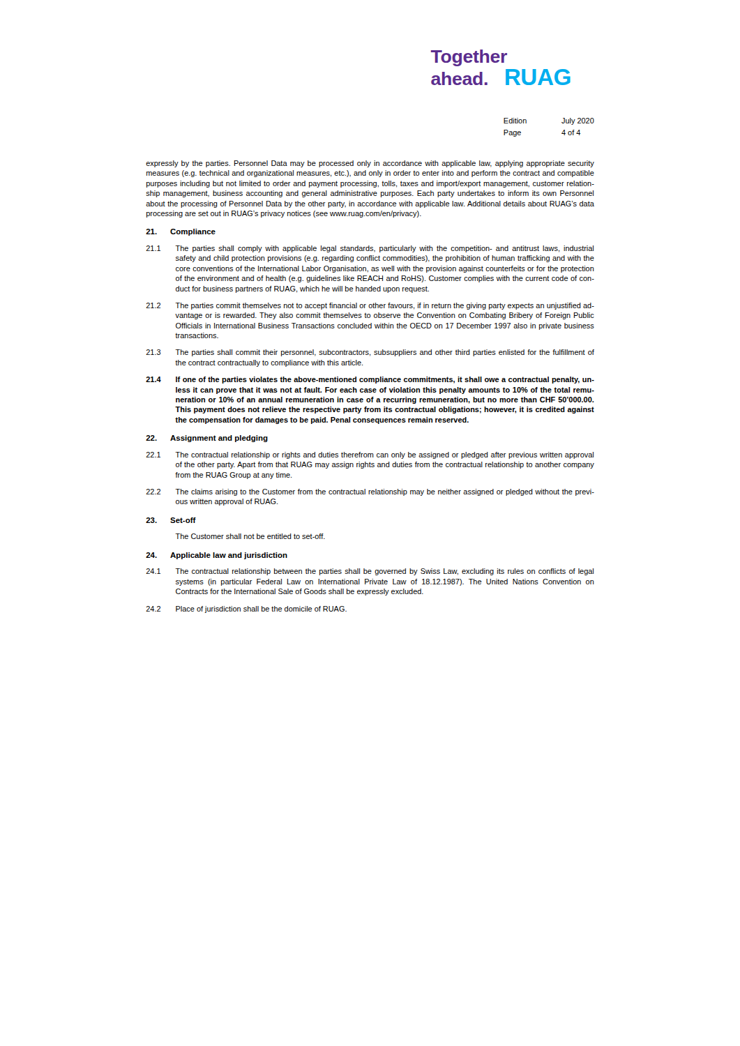Together
ahead.
RUAG
| Edition | July 2020 |
| Page | 4 of 4 |
expressly by the parties. Personnel Data may be processed only in accordance with applicable law, applying appropriate security measures (e.g. technical and organizational measures, etc.), and only in order to enter into and perform the contract and compatible purposes including but not limited to order and payment processing, tolls, taxes and import/export management, customer relationship management, business accounting and general administrative purposes. Each party undertakes to inform its own Personnel about the processing of Personnel Data by the other party, in accordance with applicable law. Additional details about RUAG’s data processing are set out in RUAG’s privacy notices (see www.ruag.com/en/privacy).
21. Compliance
21.1 The parties shall comply with applicable legal standards, particularly with the competition- and antitrust laws, industrial safety and child protection provisions (e.g. regarding conflict commodities), the prohibition of human trafficking and with the core conventions of the International Labor Organisation, as well with the provision against counterfeits or for the protection of the environment and of health (e.g. guidelines like REACH and RoHS). Customer complies with the current code of conduct for business partners of RUAG, which he will be handed upon request.
21.2 The parties commit themselves not to accept financial or other favours, if in return the giving party expects an unjustified advantage or is rewarded. They also commit themselves to observe the Convention on Combating Bribery of Foreign Public Officials in International Business Transactions concluded within the OECD on 17 December 1997 also in private business transactions.
21.3 The parties shall commit their personnel, subcontractors, subsuppliers and other third parties enlisted for the fulfillment of the contract contractually to compliance with this article.
21.4 If one of the parties violates the above-mentioned compliance commitments, it shall owe a contractual penalty, unless it can prove that it was not at fault. For each case of violation this penalty amounts to 10% of the total remuneration or 10% of an annual remuneration in case of a recurring remuneration, but no more than CHF 50’000.00. This payment does not relieve the respective party from its contractual obligations; however, it is credited against the compensation for damages to be paid. Penal consequences remain reserved.
22. Assignment and pledging
22.1 The contractual relationship or rights and duties therefrom can only be assigned or pledged after previous written approval of the other party. Apart from that RUAG may assign rights and duties from the contractual relationship to another company from the RUAG Group at any time.
22.2 The claims arising to the Customer from the contractual relationship may be neither assigned or pledged without the previous written approval of RUAG.
23. Set-off
The Customer shall not be entitled to set-off.
24. Applicable law and jurisdiction
24.1 The contractual relationship between the parties shall be governed by Swiss Law, excluding its rules on conflicts of legal systems (in particular Federal Law on International Private Law of 18.12.1987). The United Nations Convention on Contracts for the International Sale of Goods shall be expressly excluded.
24.2 Place of jurisdiction shall be the domicile of RUAG.